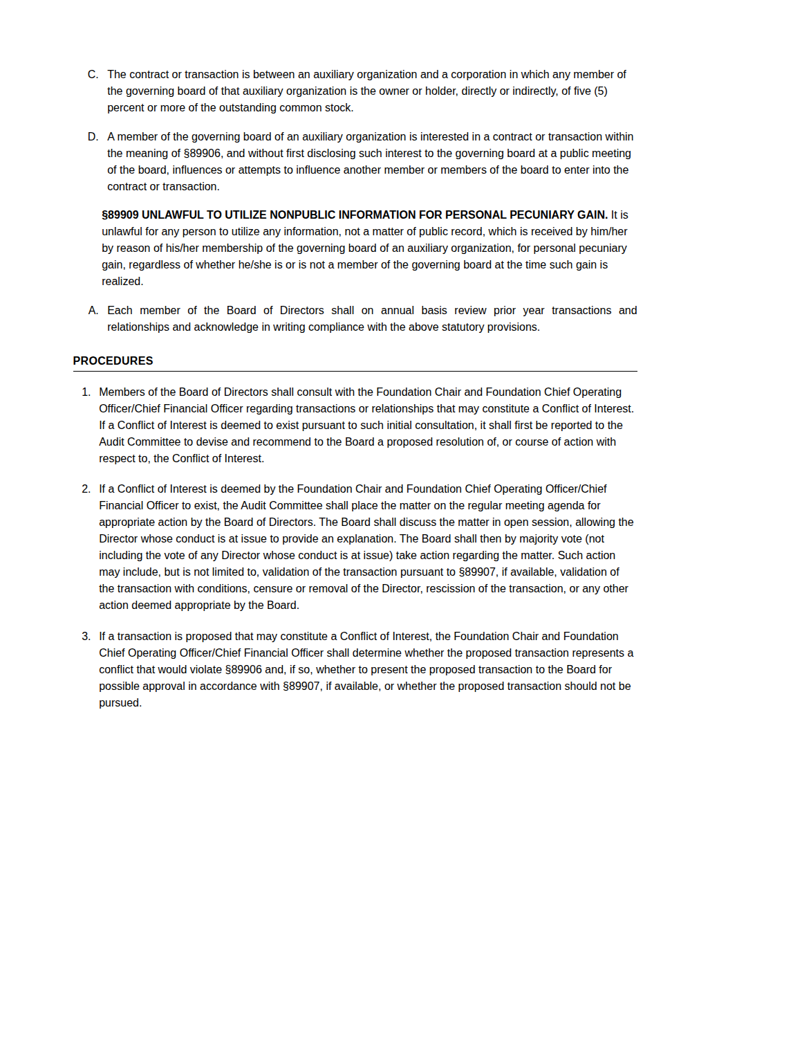The contract or transaction is between an auxiliary organization and a corporation in which any member of the governing board of that auxiliary organization is the owner or holder, directly or indirectly, of five (5) percent or more of the outstanding common stock.
A member of the governing board of an auxiliary organization is interested in a contract or transaction within the meaning of §89906, and without first disclosing such interest to the governing board at a public meeting of the board, influences or attempts to influence another member or members of the board to enter into the contract or transaction.
§89909 UNLAWFUL TO UTILIZE NONPUBLIC INFORMATION FOR PERSONAL PECUNIARY GAIN. It is unlawful for any person to utilize any information, not a matter of public record, which is received by him/her by reason of his/her membership of the governing board of an auxiliary organization, for personal pecuniary gain, regardless of whether he/she is or is not a member of the governing board at the time such gain is realized.
Each member of the Board of Directors shall on annual basis review prior year transactions and relationships and acknowledge in writing compliance with the above statutory provisions.
Procedures
Members of the Board of Directors shall consult with the Foundation Chair and Foundation Chief Operating Officer/Chief Financial Officer regarding transactions or relationships that may constitute a Conflict of Interest. If a Conflict of Interest is deemed to exist pursuant to such initial consultation, it shall first be reported to the Audit Committee to devise and recommend to the Board a proposed resolution of, or course of action with respect to, the Conflict of Interest.
If a Conflict of Interest is deemed by the Foundation Chair and Foundation Chief Operating Officer/Chief Financial Officer to exist, the Audit Committee shall place the matter on the regular meeting agenda for appropriate action by the Board of Directors. The Board shall discuss the matter in open session, allowing the Director whose conduct is at issue to provide an explanation. The Board shall then by majority vote (not including the vote of any Director whose conduct is at issue) take action regarding the matter. Such action may include, but is not limited to, validation of the transaction pursuant to §89907, if available, validation of the transaction with conditions, censure or removal of the Director, rescission of the transaction, or any other action deemed appropriate by the Board.
If a transaction is proposed that may constitute a Conflict of Interest, the Foundation Chair and Foundation Chief Operating Officer/Chief Financial Officer shall determine whether the proposed transaction represents a conflict that would violate §89906 and, if so, whether to present the proposed transaction to the Board for possible approval in accordance with §89907, if available, or whether the proposed transaction should not be pursued.